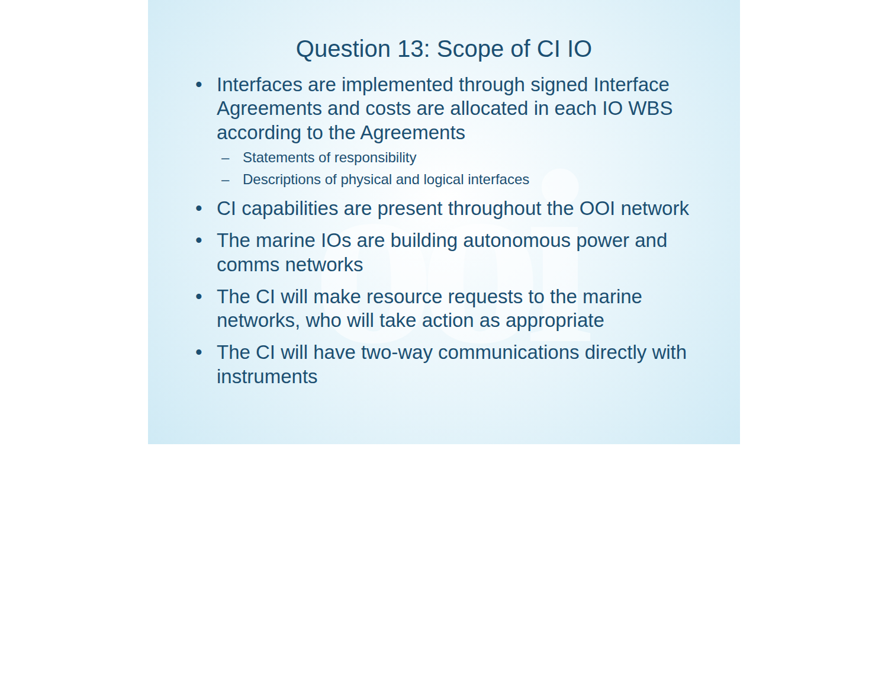ooi
Question 13: Scope of CI IO
Interfaces are implemented through signed Interface Agreements and costs are allocated in each IO WBS according to the Agreements
Statements of responsibility
Descriptions of physical and logical interfaces
CI capabilities are present throughout the OOI network
The marine IOs are building autonomous power and comms networks
The CI will make resource requests to the marine networks, who will take action as appropriate
The CI will have two-way communications directly with instruments